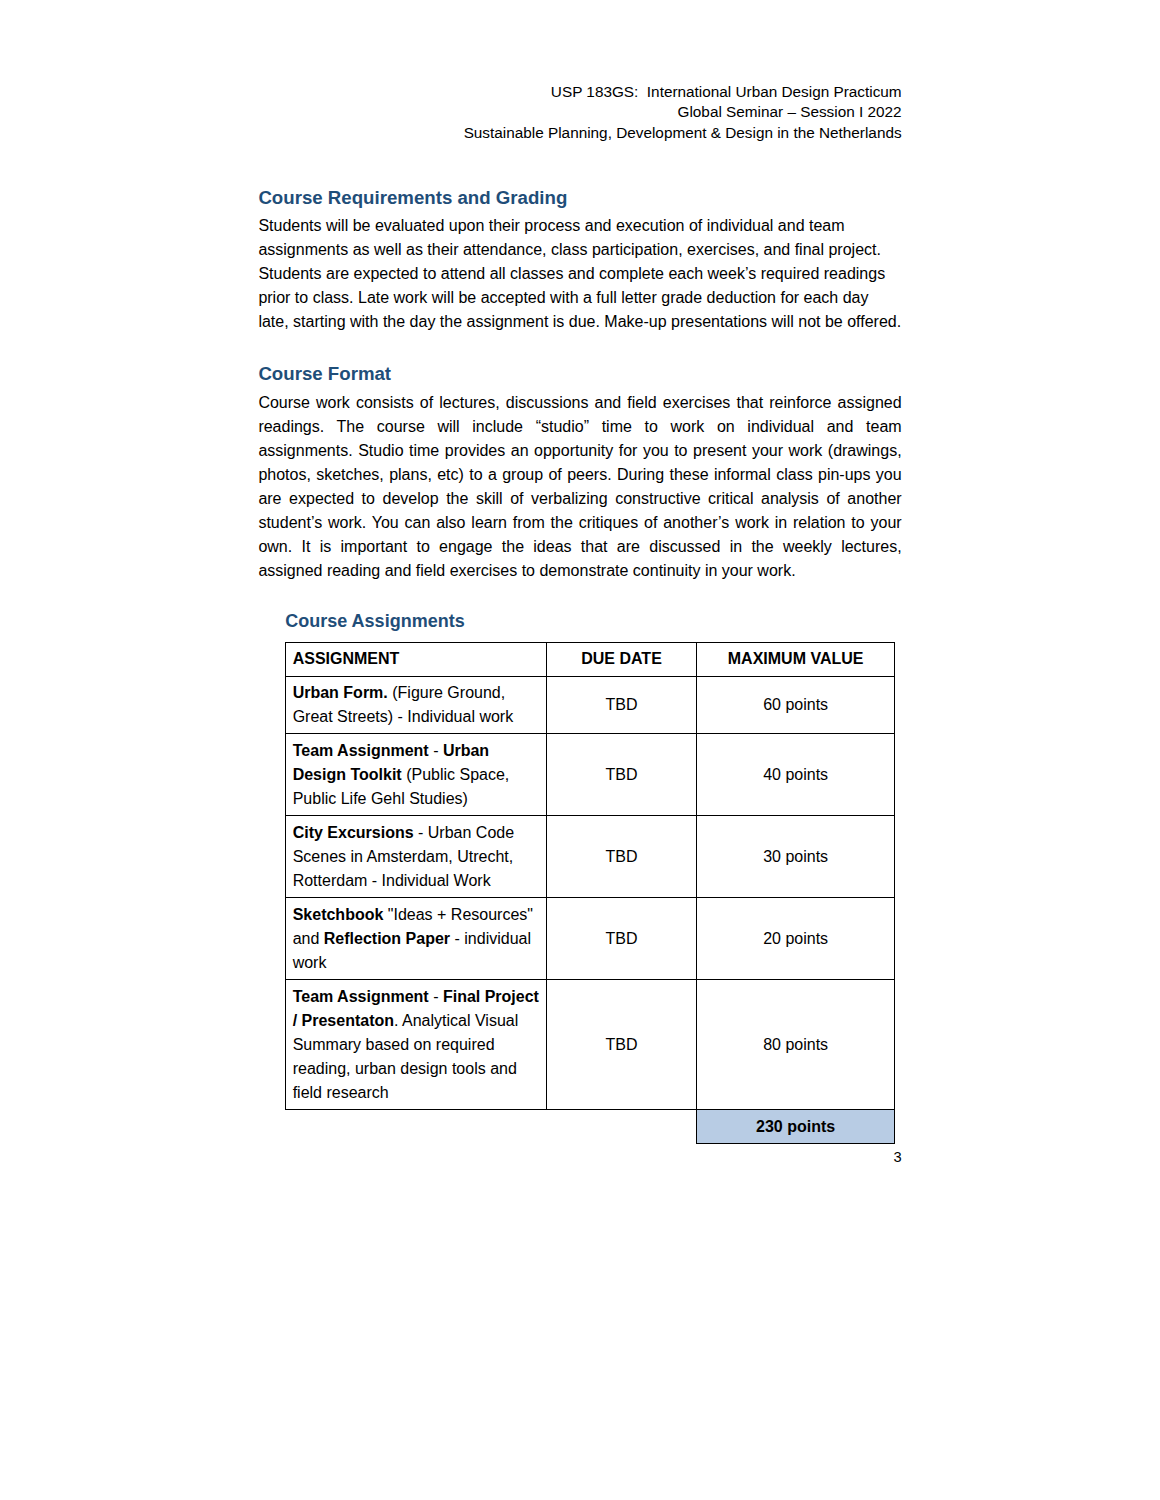USP 183GS: International Urban Design Practicum
Global Seminar – Session I 2022
Sustainable Planning, Development & Design in the Netherlands
Course Requirements and Grading
Students will be evaluated upon their process and execution of individual and team assignments as well as their attendance, class participation, exercises, and final project. Students are expected to attend all classes and complete each week’s required readings prior to class. Late work will be accepted with a full letter grade deduction for each day late, starting with the day the assignment is due. Make-up presentations will not be offered.
Course Format
Course work consists of lectures, discussions and field exercises that reinforce assigned readings. The course will include “studio” time to work on individual and team assignments. Studio time provides an opportunity for you to present your work (drawings, photos, sketches, plans, etc) to a group of peers. During these informal class pin-ups you are expected to develop the skill of verbalizing constructive critical analysis of another student’s work. You can also learn from the critiques of another’s work in relation to your own. It is important to engage the ideas that are discussed in the weekly lectures, assigned reading and field exercises to demonstrate continuity in your work.
Course Assignments
| ASSIGNMENT | DUE DATE | MAXIMUM VALUE |
| --- | --- | --- |
| Urban Form. (Figure Ground, Great Streets) - Individual work | TBD | 60 points |
| Team Assignment - Urban Design Toolkit (Public Space, Public Life Gehl Studies) | TBD | 40 points |
| City Excursions - Urban Code Scenes in Amsterdam, Utrecht, Rotterdam - Individual Work | TBD | 30 points |
| Sketchbook "Ideas + Resources" and Reflection Paper - individual work | TBD | 20 points |
| Team Assignment - Final Project / Presentaton . Analytical Visual Summary based on required reading, urban design tools and field research | TBD | 80 points |
| | | 230 points |
3